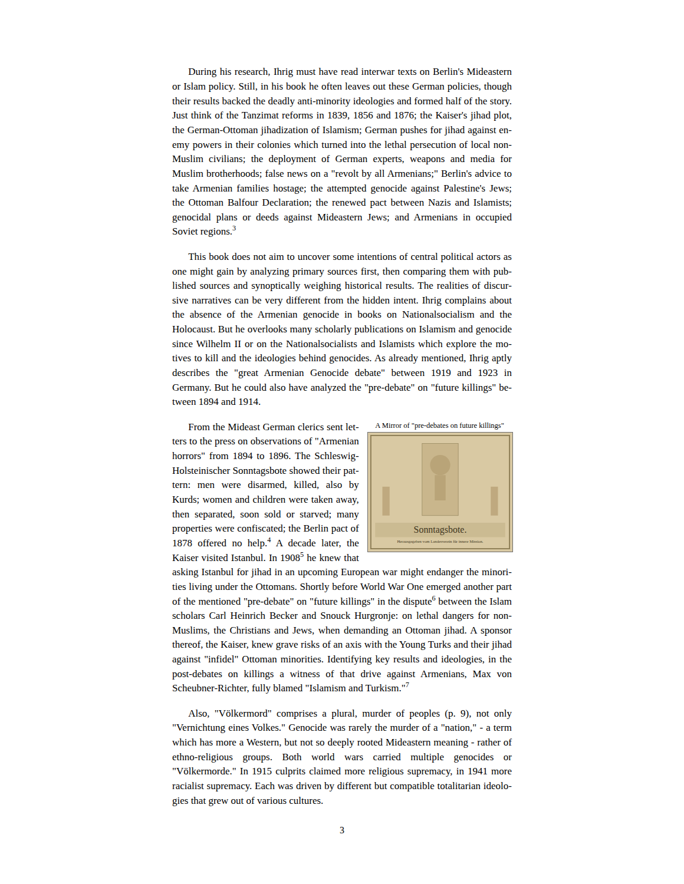During his research, Ihrig must have read interwar texts on Berlin's Mideastern or Islam policy. Still, in his book he often leaves out these German policies, though their results backed the deadly anti-minority ideologies and formed half of the story. Just think of the Tanzimat reforms in 1839, 1856 and 1876; the Kaiser's jihad plot, the German-Ottoman jihadization of Islamism; German pushes for jihad against enemy powers in their colonies which turned into the lethal persecution of local non-Muslim civilians; the deployment of German experts, weapons and media for Muslim brotherhoods; false news on a "revolt by all Armenians;" Berlin's advice to take Armenian families hostage; the attempted genocide against Palestine's Jews; the Ottoman Balfour Declaration; the renewed pact between Nazis and Islamists; genocidal plans or deeds against Mideastern Jews; and Armenians in occupied Soviet regions.3
This book does not aim to uncover some intentions of central political actors as one might gain by analyzing primary sources first, then comparing them with published sources and synoptically weighing historical results. The realities of discursive narratives can be very different from the hidden intent. Ihrig complains about the absence of the Armenian genocide in books on Nationalsocialism and the Holocaust. But he overlooks many scholarly publications on Islamism and genocide since Wilhelm II or on the Nationalsocialists and Islamists which explore the motives to kill and the ideologies behind genocides. As already mentioned, Ihrig aptly describes the "great Armenian Genocide debate" between 1919 and 1923 in Germany. But he could also have analyzed the "pre-debate" on "future killings" between 1894 and 1914.
A Mirror of "pre-debates on future killings"
From the Mideast German clerics sent letters to the press on observations of "Armenian horrors" from 1894 to 1896. The Schleswig-Holsteinischer Sonntagsbote showed their pattern: men were disarmed, killed, also by Kurds; women and children were taken away, then separated, soon sold or starved; many properties were confiscated; the Berlin pact of 1878 offered no help.4 A decade later, the Kaiser visited Istanbul. In 19085 he knew that asking Istanbul for jihad in an upcoming European war might endanger the minorities living under the Ottomans. Shortly before World War One emerged another part of the mentioned "pre-debate" on "future killings" in the dispute6 between the Islam scholars Carl Heinrich Becker and Snouck Hurgronje: on lethal dangers for non-Muslims, the Christians and Jews, when demanding an Ottoman jihad. A sponsor thereof, the Kaiser, knew grave risks of an axis with the Young Turks and their jihad against "infidel" Ottoman minorities. Identifying key results and ideologies, in the post-debates on killings a witness of that drive against Armenians, Max von Scheubner-Richter, fully blamed "Islamism and Turkism."7
Also, "Völkermord" comprises a plural, murder of peoples (p. 9), not only "Vernichtung eines Volkes." Genocide was rarely the murder of a "nation," - a term which has more a Western, but not so deeply rooted Mideastern meaning - rather of ethno-religious groups. Both world wars carried multiple genocides or "Völkermorde." In 1915 culprits claimed more religious supremacy, in 1941 more racialist supremacy. Each was driven by different but compatible totalitarian ideologies that grew out of various cultures.
3